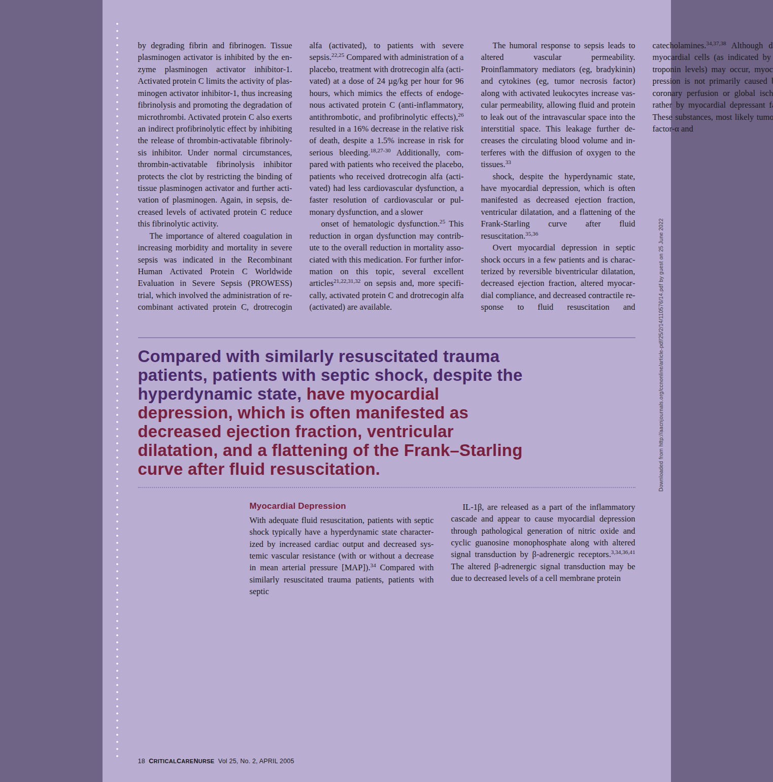Downloaded from http://aacnjournals.org/ccnonline/article-pdf/25/2/14/110576/14.pdf by guest on 25 June 2022
by degrading fibrin and fibrinogen. Tissue plasminogen activator is inhibited by the enzyme plasminogen activator inhibitor-1. Activated protein C limits the activity of plasminogen activator inhibitor-1, thus increasing fibrinolysis and promoting the degradation of microthrombi. Activated protein C also exerts an indirect profibrinolytic effect by inhibiting the release of thrombin-activatable fibrinolysis inhibitor. Under normal circumstances, thrombin-activatable fibrinolysis inhibitor protects the clot by restricting the binding of tissue plasminogen activator and further activation of plasminogen. Again, in sepsis, decreased levels of activated protein C reduce this fibrinolytic activity.
The importance of altered coagulation in increasing morbidity and mortality in severe sepsis was indicated in the Recombinant Human Activated Protein C Worldwide Evaluation in Severe Sepsis (PROWESS) trial, which involved the administration of recombinant activated protein C, drotrecogin alfa (activated), to patients with severe sepsis.22,25 Compared with administration of a placebo, treatment with drotrecogin alfa (activated) at a dose of 24 µg/kg per hour for 96 hours, which mimics the effects of endogenous activated protein C (anti-inflammatory, antithrombotic, and profibrinolytic effects),26 resulted in a 16% decrease in the relative risk of death, despite a 1.5% increase in risk for serious bleeding.18,27-30 Additionally, compared with patients who received the placebo, patients who received drotrecogin alfa (activated) had less cardiovascular dysfunction, a faster resolution of cardiovascular or pulmonary dysfunction, and a slower
onset of hematologic dysfunction.25 This reduction in organ dysfunction may contribute to the overall reduction in mortality associated with this medication. For further information on this topic, several excellent articles21,22,31,32 on sepsis and, more specifically, activated protein C and drotrecogin alfa (activated) are available.
The humoral response to sepsis leads to altered vascular permeability. Proinflammatory mediators (eg, bradykinin) and cytokines (eg, tumor necrosis factor) along with activated leukocytes increase vascular permeability, allowing fluid and protein to leak out of the intravascular space into the interstitial space. This leakage further decreases the circulating blood volume and interferes with the diffusion of oxygen to the tissues.33
shock, despite the hyperdynamic state, have myocardial depression, which is often manifested as decreased ejection fraction, ventricular dilatation, and a flattening of the Frank-Starling curve after fluid resuscitation.35,36
Overt myocardial depression in septic shock occurs in a few patients and is characterized by reversible biventricular dilatation, decreased ejection fraction, altered myocardial compliance, and decreased contractile response to fluid resuscitation and catecholamines.34,37,38 Although damage to myocardial cells (as indicated by increased troponin levels) may occur, myocardial depression is not primarily caused by altered coronary perfusion or global ischemia, but rather by myocardial depressant factors.39,40 These substances, most likely tumor necrosis factor-α and
Compared with similarly resuscitated trauma patients, patients with septic shock, despite the hyperdynamic state, have myocardial depression, which is often manifested as decreased ejection fraction, ventricular dilatation, and a flattening of the Frank–Starling curve after fluid resuscitation.
Myocardial Depression
With adequate fluid resuscitation, patients with septic shock typically have a hyperdynamic state characterized by increased cardiac output and decreased systemic vascular resistance (with or without a decrease in mean arterial pressure [MAP]).34 Compared with similarly resuscitated trauma patients, patients with septic
IL-1β, are released as a part of the inflammatory cascade and appear to cause myocardial depression through pathological generation of nitric oxide and cyclic guanosine monophosphate along with altered signal transduction by β-adrenergic receptors.3,34,36,41 The altered β-adrenergic signal transduction may be due to decreased levels of a cell membrane protein
18 CRITICALCARENURSE Vol 25, No. 2, APRIL 2005